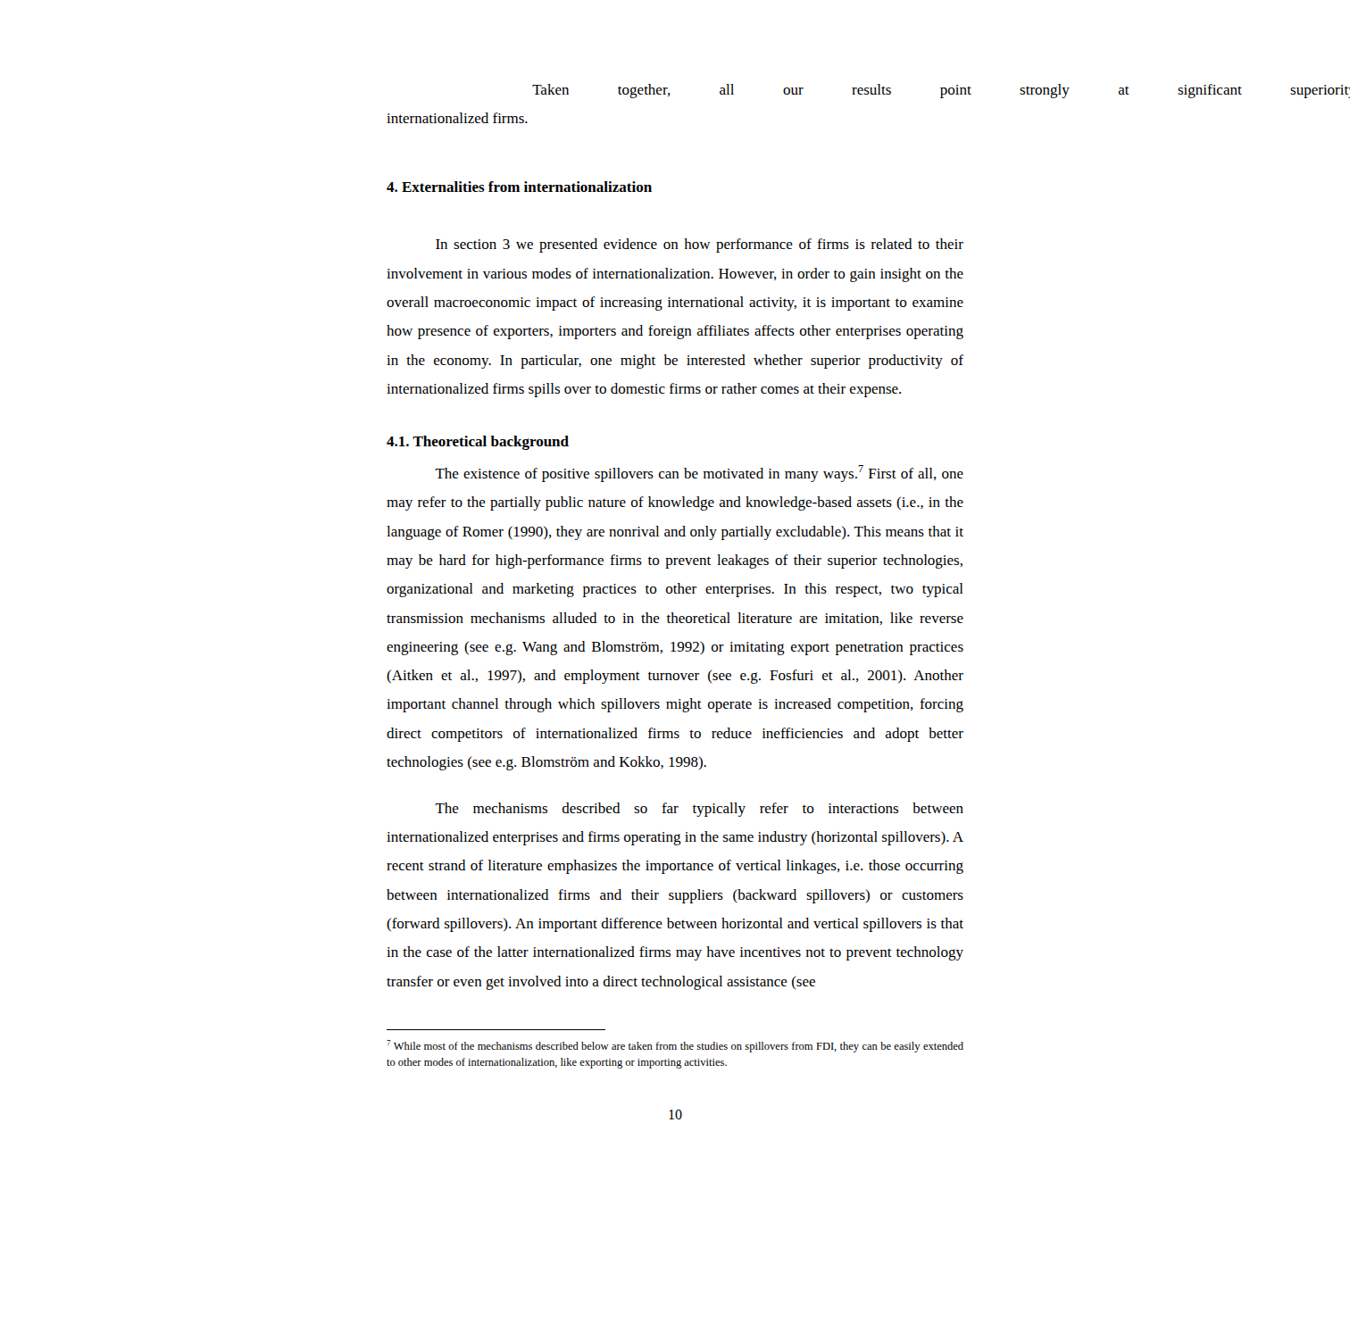Taken together, all our results point strongly at significant superiority of internationalized firms.
4. Externalities from internationalization
In section 3 we presented evidence on how performance of firms is related to their involvement in various modes of internationalization. However, in order to gain insight on the overall macroeconomic impact of increasing international activity, it is important to examine how presence of exporters, importers and foreign affiliates affects other enterprises operating in the economy. In particular, one might be interested whether superior productivity of internationalized firms spills over to domestic firms or rather comes at their expense.
4.1. Theoretical background
The existence of positive spillovers can be motivated in many ways.7 First of all, one may refer to the partially public nature of knowledge and knowledge-based assets (i.e., in the language of Romer (1990), they are nonrival and only partially excludable). This means that it may be hard for high-performance firms to prevent leakages of their superior technologies, organizational and marketing practices to other enterprises. In this respect, two typical transmission mechanisms alluded to in the theoretical literature are imitation, like reverse engineering (see e.g. Wang and Blomström, 1992) or imitating export penetration practices (Aitken et al., 1997), and employment turnover (see e.g. Fosfuri et al., 2001). Another important channel through which spillovers might operate is increased competition, forcing direct competitors of internationalized firms to reduce inefficiencies and adopt better technologies (see e.g. Blomström and Kokko, 1998).
The mechanisms described so far typically refer to interactions between internationalized enterprises and firms operating in the same industry (horizontal spillovers). A recent strand of literature emphasizes the importance of vertical linkages, i.e. those occurring between internationalized firms and their suppliers (backward spillovers) or customers (forward spillovers). An important difference between horizontal and vertical spillovers is that in the case of the latter internationalized firms may have incentives not to prevent technology transfer or even get involved into a direct technological assistance (see
7 While most of the mechanisms described below are taken from the studies on spillovers from FDI, they can be easily extended to other modes of internationalization, like exporting or importing activities.
10